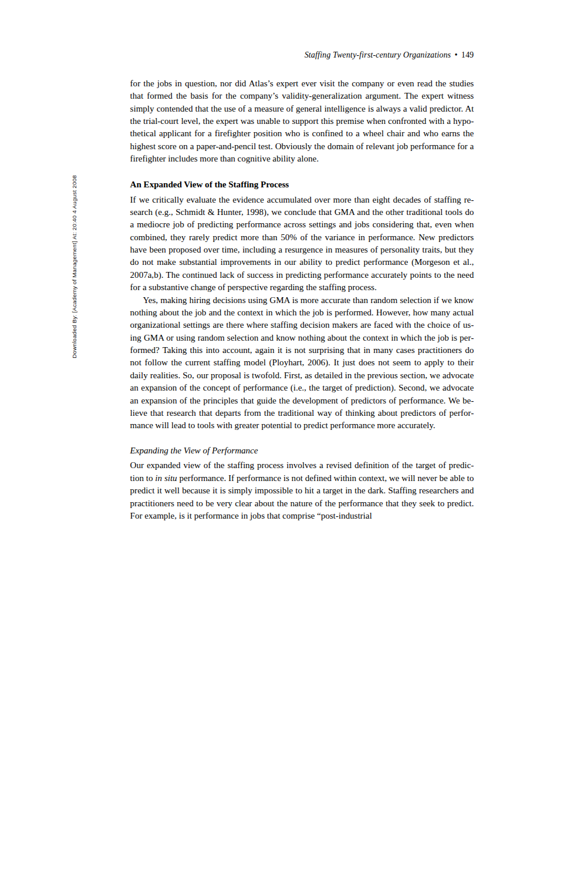Downloaded By: [Academy of Management] At: 20:40 4 August 2008
Staffing Twenty-first-century Organizations•149
for the jobs in question, nor did Atlas’s expert ever visit the company or even read the studies that formed the basis for the company’s validity-generalization argument. The expert witness simply contended that the use of a measure of general intelligence is always a valid predictor. At the trial-court level, the expert was unable to support this premise when confronted with a hypothetical applicant for a firefighter position who is confined to a wheel chair and who earns the highest score on a paper-and-pencil test. Obviously the domain of relevant job performance for a firefighter includes more than cognitive ability alone.
An Expanded View of the Staffing Process
If we critically evaluate the evidence accumulated over more than eight decades of staffing research (e.g., Schmidt & Hunter, 1998), we conclude that GMA and the other traditional tools do a mediocre job of predicting performance across settings and jobs considering that, even when combined, they rarely predict more than 50% of the variance in performance. New predictors have been proposed over time, including a resurgence in measures of personality traits, but they do not make substantial improvements in our ability to predict performance (Morgeson et al., 2007a,b). The continued lack of success in predicting performance accurately points to the need for a substantive change of perspective regarding the staffing process.
Yes, making hiring decisions using GMA is more accurate than random selection if we know nothing about the job and the context in which the job is performed. However, how many actual organizational settings are there where staffing decision makers are faced with the choice of using GMA or using random selection and know nothing about the context in which the job is performed? Taking this into account, again it is not surprising that in many cases practitioners do not follow the current staffing model (Ployhart, 2006). It just does not seem to apply to their daily realities. So, our proposal is twofold. First, as detailed in the previous section, we advocate an expansion of the concept of performance (i.e., the target of prediction). Second, we advocate an expansion of the principles that guide the development of predictors of performance. We believe that research that departs from the traditional way of thinking about predictors of performance will lead to tools with greater potential to predict performance more accurately.
Expanding the View of Performance
Our expanded view of the staffing process involves a revised definition of the target of prediction to in situ performance. If performance is not defined within context, we will never be able to predict it well because it is simply impossible to hit a target in the dark. Staffing researchers and practitioners need to be very clear about the nature of the performance that they seek to predict. For example, is it performance in jobs that comprise “post-industrial